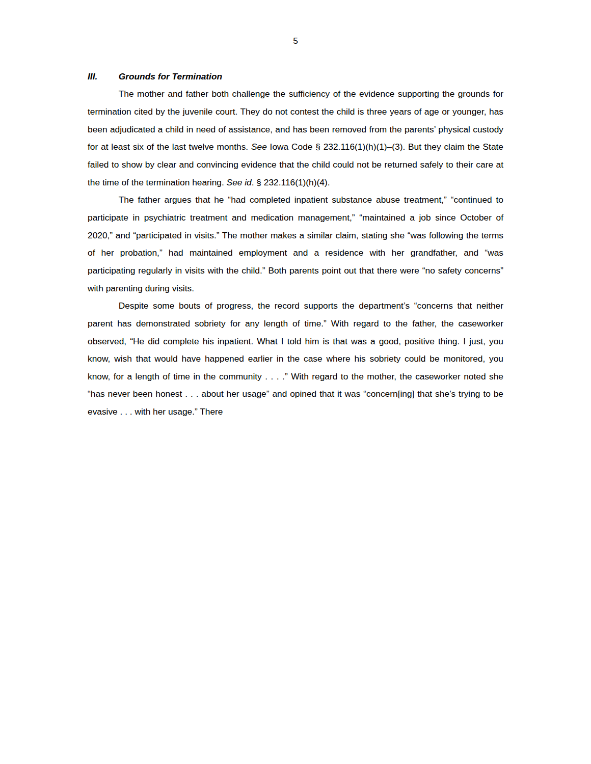5
III. Grounds for Termination
The mother and father both challenge the sufficiency of the evidence supporting the grounds for termination cited by the juvenile court. They do not contest the child is three years of age or younger, has been adjudicated a child in need of assistance, and has been removed from the parents’ physical custody for at least six of the last twelve months. See Iowa Code § 232.116(1)(h)(1)–(3). But they claim the State failed to show by clear and convincing evidence that the child could not be returned safely to their care at the time of the termination hearing. See id. § 232.116(1)(h)(4).
The father argues that he “had completed inpatient substance abuse treatment,” “continued to participate in psychiatric treatment and medication management,” “maintained a job since October of 2020,” and “participated in visits.” The mother makes a similar claim, stating she “was following the terms of her probation,” had maintained employment and a residence with her grandfather, and “was participating regularly in visits with the child.” Both parents point out that there were “no safety concerns” with parenting during visits.
Despite some bouts of progress, the record supports the department’s “concerns that neither parent has demonstrated sobriety for any length of time.” With regard to the father, the caseworker observed, “He did complete his inpatient. What I told him is that was a good, positive thing. I just, you know, wish that would have happened earlier in the case where his sobriety could be monitored, you know, for a length of time in the community . . . .” With regard to the mother, the caseworker noted she “has never been honest . . . about her usage” and opined that it was “concern[ing] that she’s trying to be evasive . . . with her usage.” There